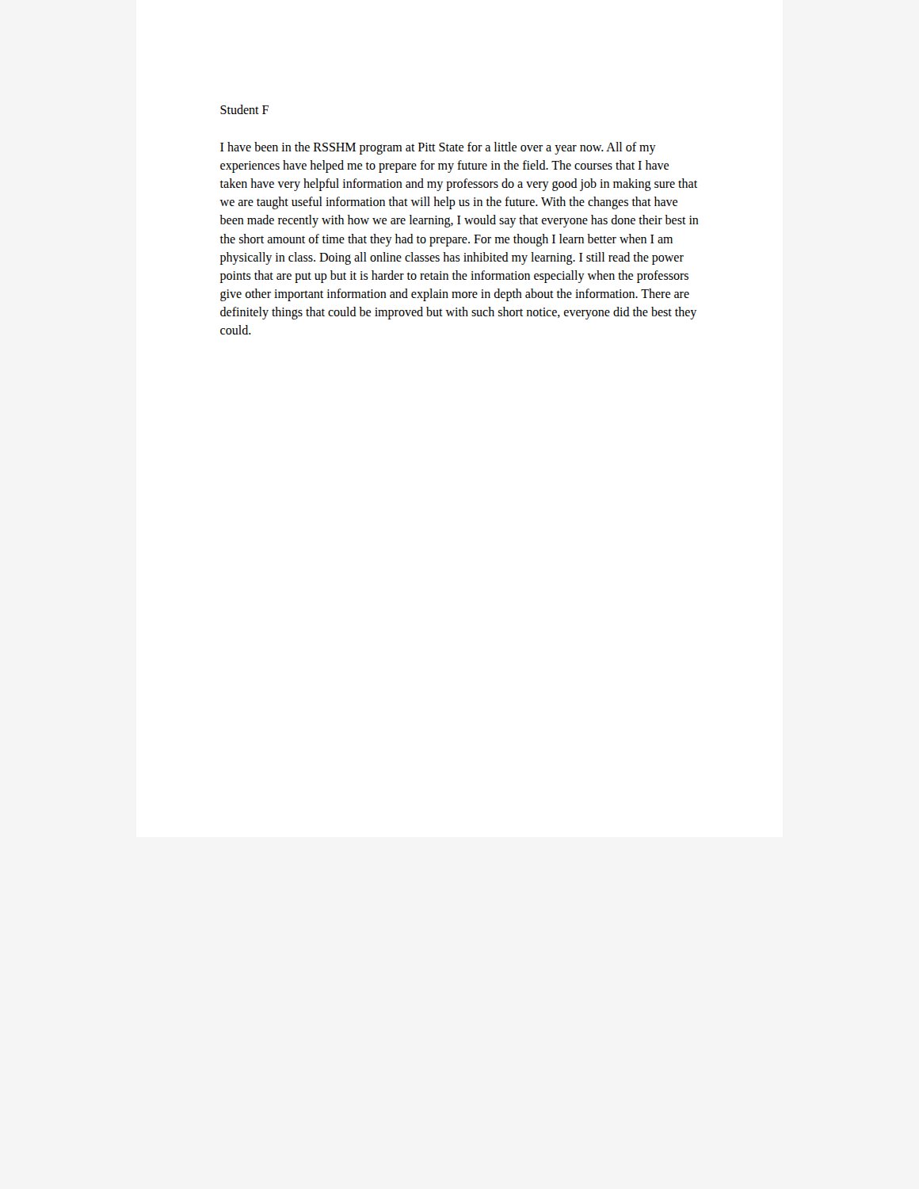Student F
I have been in the RSSHM program at Pitt State for a little over a year now. All of my experiences have helped me to prepare for my future in the field. The courses that I have taken have very helpful information and my professors do a very good job in making sure that we are taught useful information that will help us in the future. With the changes that have been made recently with how we are learning, I would say that everyone has done their best in the short amount of time that they had to prepare. For me though I learn better when I am physically in class. Doing all online classes has inhibited my learning. I still read the power points that are put up but it is harder to retain the information especially when the professors give other important information and explain more in depth about the information. There are definitely things that could be improved but with such short notice, everyone did the best they could.